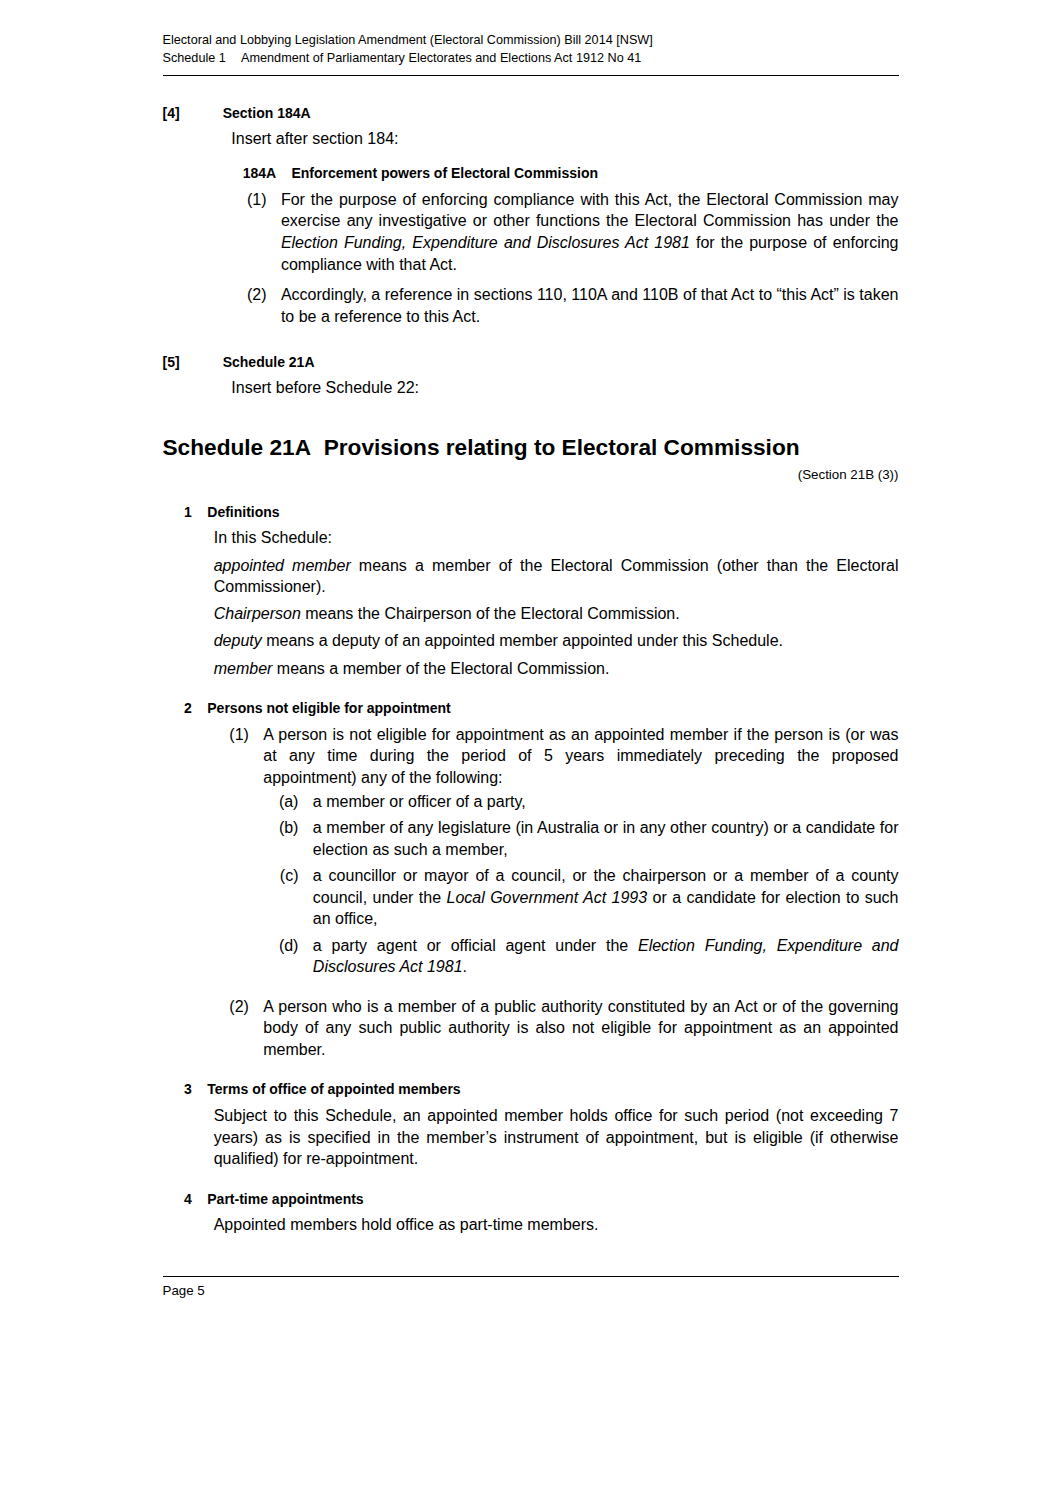Electoral and Lobbying Legislation Amendment (Electoral Commission) Bill 2014 [NSW] Schedule 1 Amendment of Parliamentary Electorates and Elections Act 1912 No 41
[4] Section 184A
Insert after section 184:
184A Enforcement powers of Electoral Commission
(1) For the purpose of enforcing compliance with this Act, the Electoral Commission may exercise any investigative or other functions the Electoral Commission has under the Election Funding, Expenditure and Disclosures Act 1981 for the purpose of enforcing compliance with that Act.
(2) Accordingly, a reference in sections 110, 110A and 110B of that Act to “this Act” is taken to be a reference to this Act.
[5] Schedule 21A
Insert before Schedule 22:
Schedule 21A Provisions relating to Electoral Commission
(Section 21B (3))
1 Definitions
In this Schedule:
appointed member means a member of the Electoral Commission (other than the Electoral Commissioner).
Chairperson means the Chairperson of the Electoral Commission.
deputy means a deputy of an appointed member appointed under this Schedule.
member means a member of the Electoral Commission.
2 Persons not eligible for appointment
(1) A person is not eligible for appointment as an appointed member if the person is (or was at any time during the period of 5 years immediately preceding the proposed appointment) any of the following:
(a) a member or officer of a party,
(b) a member of any legislature (in Australia or in any other country) or a candidate for election as such a member,
(c) a councillor or mayor of a council, or the chairperson or a member of a county council, under the Local Government Act 1993 or a candidate for election to such an office,
(d) a party agent or official agent under the Election Funding, Expenditure and Disclosures Act 1981.
(2) A person who is a member of a public authority constituted by an Act or of the governing body of any such public authority is also not eligible for appointment as an appointed member.
3 Terms of office of appointed members
Subject to this Schedule, an appointed member holds office for such period (not exceeding 7 years) as is specified in the member’s instrument of appointment, but is eligible (if otherwise qualified) for re-appointment.
4 Part-time appointments
Appointed members hold office as part-time members.
Page 5